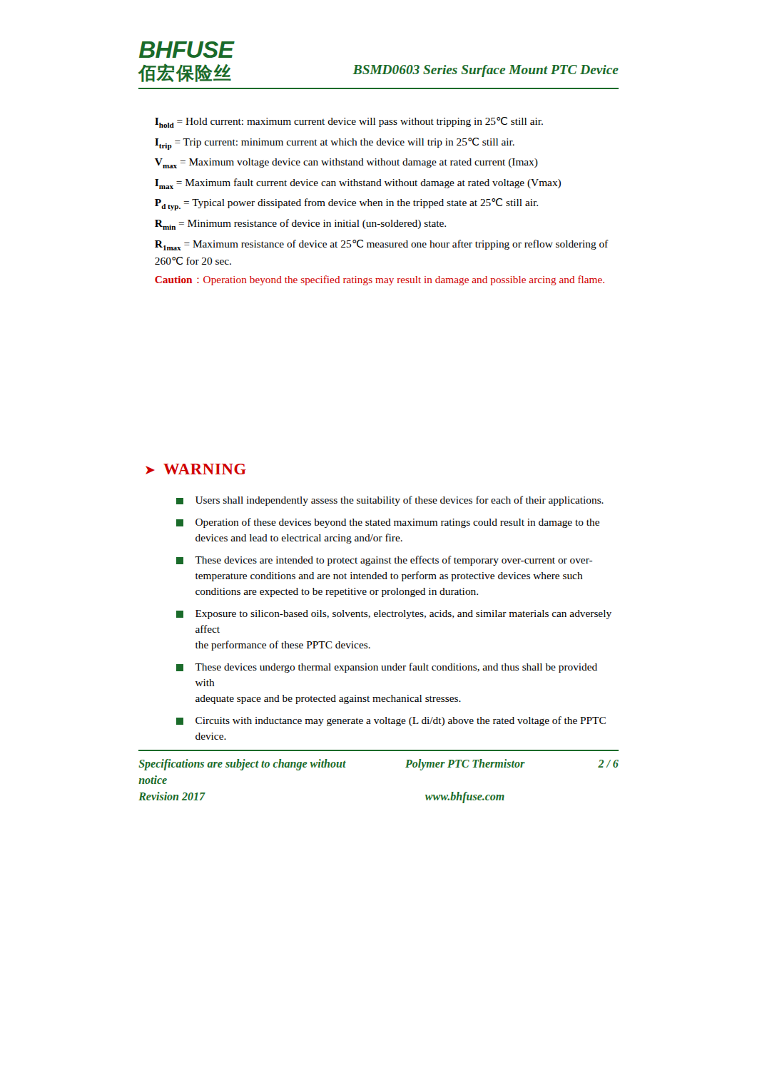BHFUSE
佰宏保险丝
BSMD0603 Series Surface Mount PTC Device
Ihold = Hold current: maximum current device will pass without tripping in 25℃ still air.
Itrip = Trip current: minimum current at which the device will trip in 25℃ still air.
Vmax = Maximum voltage device can withstand without damage at rated current (Imax)
Imax = Maximum fault current device can withstand without damage at rated voltage (Vmax)
Pd typ. = Typical power dissipated from device when in the tripped state at 25℃ still air.
Rmin = Minimum resistance of device in initial (un-soldered) state.
R1max = Maximum resistance of device at 25℃ measured one hour after tripping or reflow soldering of 260℃ for 20 sec.
Caution：Operation beyond the specified ratings may result in damage and possible arcing and flame.
➤
WARNING
Users shall independently assess the suitability of these devices for each of their applications.
Operation of these devices beyond the stated maximum ratings could result in damage to the devices and lead to electrical arcing and/or fire.
These devices are intended to protect against the effects of temporary over-current or over-temperature conditions and are not intended to perform as protective devices where such conditions are expected to be repetitive or prolonged in duration.
Exposure to silicon-based oils, solvents, electrolytes, acids, and similar materials can adversely affect
the performance of these PPTC devices.
These devices undergo thermal expansion under fault conditions, and thus shall be provided with
adequate space and be protected against mechanical stresses.
Circuits with inductance may generate a voltage (L di/dt) above the rated voltage of the PPTC device.
| Specifications are subject to change without notice | Polymer PTC Thermistor | 2 / 6 |
| Revision 2017 | www.bhfuse.com | |